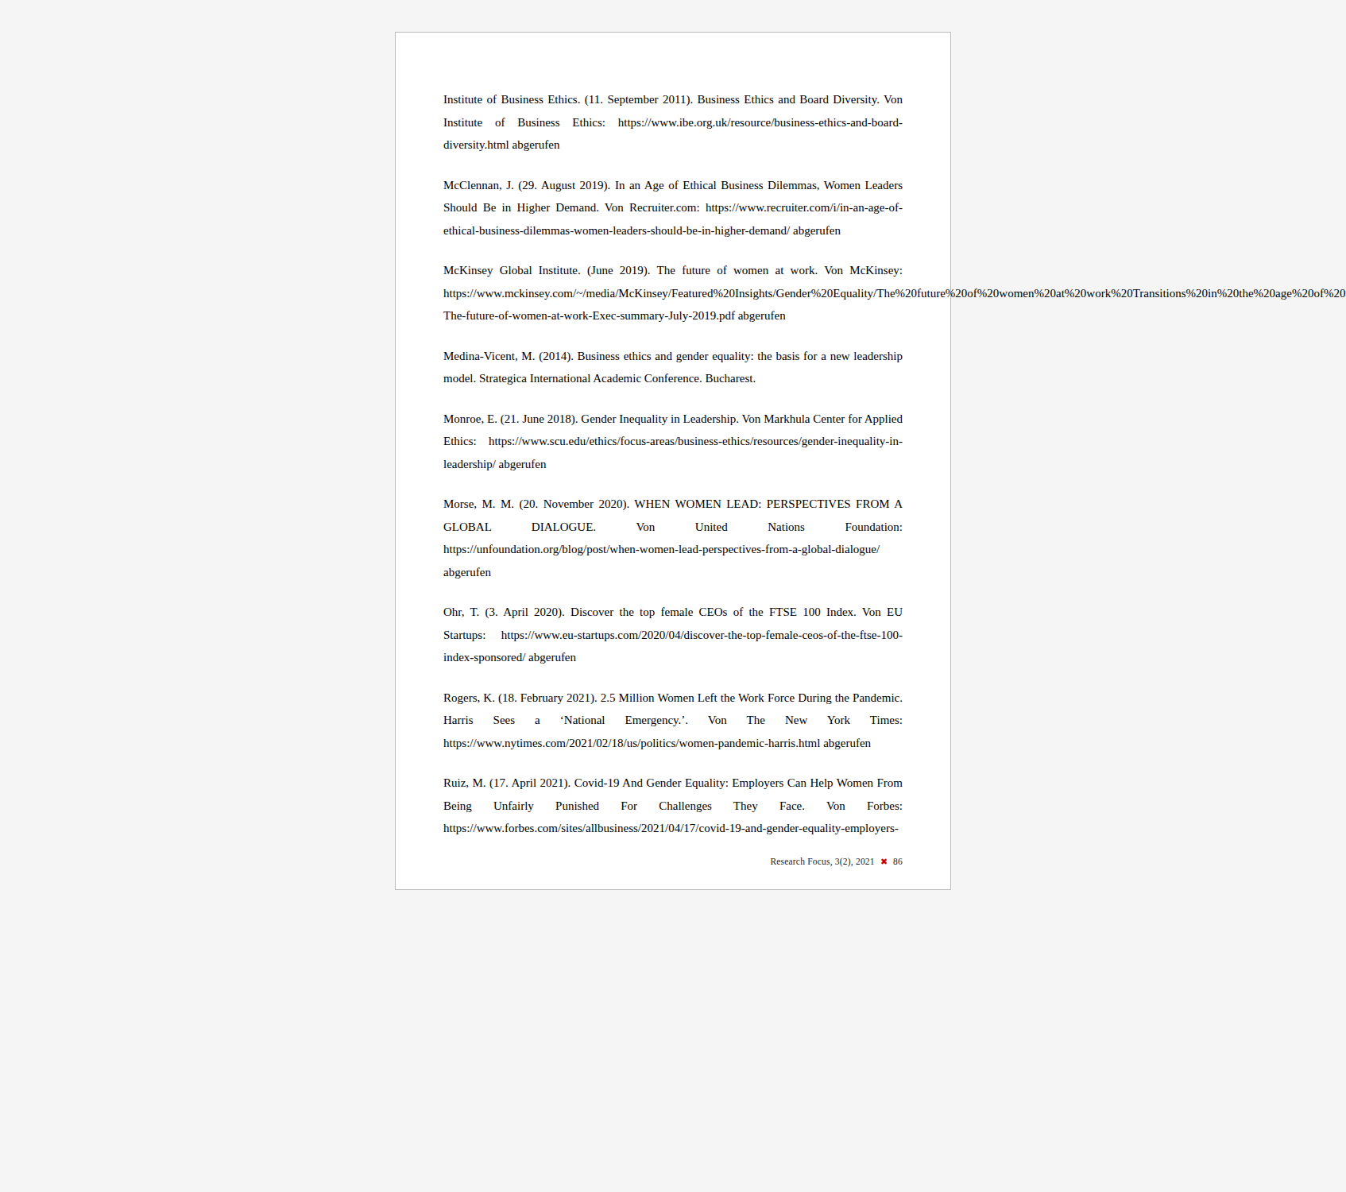Institute of Business Ethics. (11. September 2011). Business Ethics and Board Diversity. Von Institute of Business Ethics: https://www.ibe.org.uk/resource/business-ethics-and-board-diversity.html abgerufen
McClennan, J. (29. August 2019). In an Age of Ethical Business Dilemmas, Women Leaders Should Be in Higher Demand. Von Recruiter.com: https://www.recruiter.com/i/in-an-age-of-ethical-business-dilemmas-women-leaders-should-be-in-higher-demand/ abgerufen
McKinsey Global Institute. (June 2019). The future of women at work. Von McKinsey: https://www.mckinsey.com/~/media/McKinsey/Featured%20Insights/Gender%20Equality/The%20future%20of%20women%20at%20work%20Transitions%20in%20the%20age%20of%20automation/MGI-The-future-of-women-at-work-Exec-summary-July-2019.pdf abgerufen
Medina-Vicent, M. (2014). Business ethics and gender equality: the basis for a new leadership model. Strategica International Academic Conference. Bucharest.
Monroe, E. (21. June 2018). Gender Inequality in Leadership. Von Markhula Center for Applied Ethics: https://www.scu.edu/ethics/focus-areas/business-ethics/resources/gender-inequality-in-leadership/ abgerufen
Morse, M. M. (20. November 2020). WHEN WOMEN LEAD: PERSPECTIVES FROM A GLOBAL DIALOGUE. Von United Nations Foundation: https://unfoundation.org/blog/post/when-women-lead-perspectives-from-a-global-dialogue/ abgerufen
Ohr, T. (3. April 2020). Discover the top female CEOs of the FTSE 100 Index. Von EU Startups: https://www.eu-startups.com/2020/04/discover-the-top-female-ceos-of-the-ftse-100-index-sponsored/ abgerufen
Rogers, K. (18. February 2021). 2.5 Million Women Left the Work Force During the Pandemic. Harris Sees a ‘National Emergency.’. Von The New York Times: https://www.nytimes.com/2021/02/18/us/politics/women-pandemic-harris.html abgerufen
Ruiz, M. (17. April 2021). Covid-19 And Gender Equality: Employers Can Help Women From Being Unfairly Punished For Challenges They Face. Von Forbes: https://www.forbes.com/sites/allbusiness/2021/04/17/covid-19-and-gender-equality-employers-
Research Focus, 3(2), 2021 ✖ 86